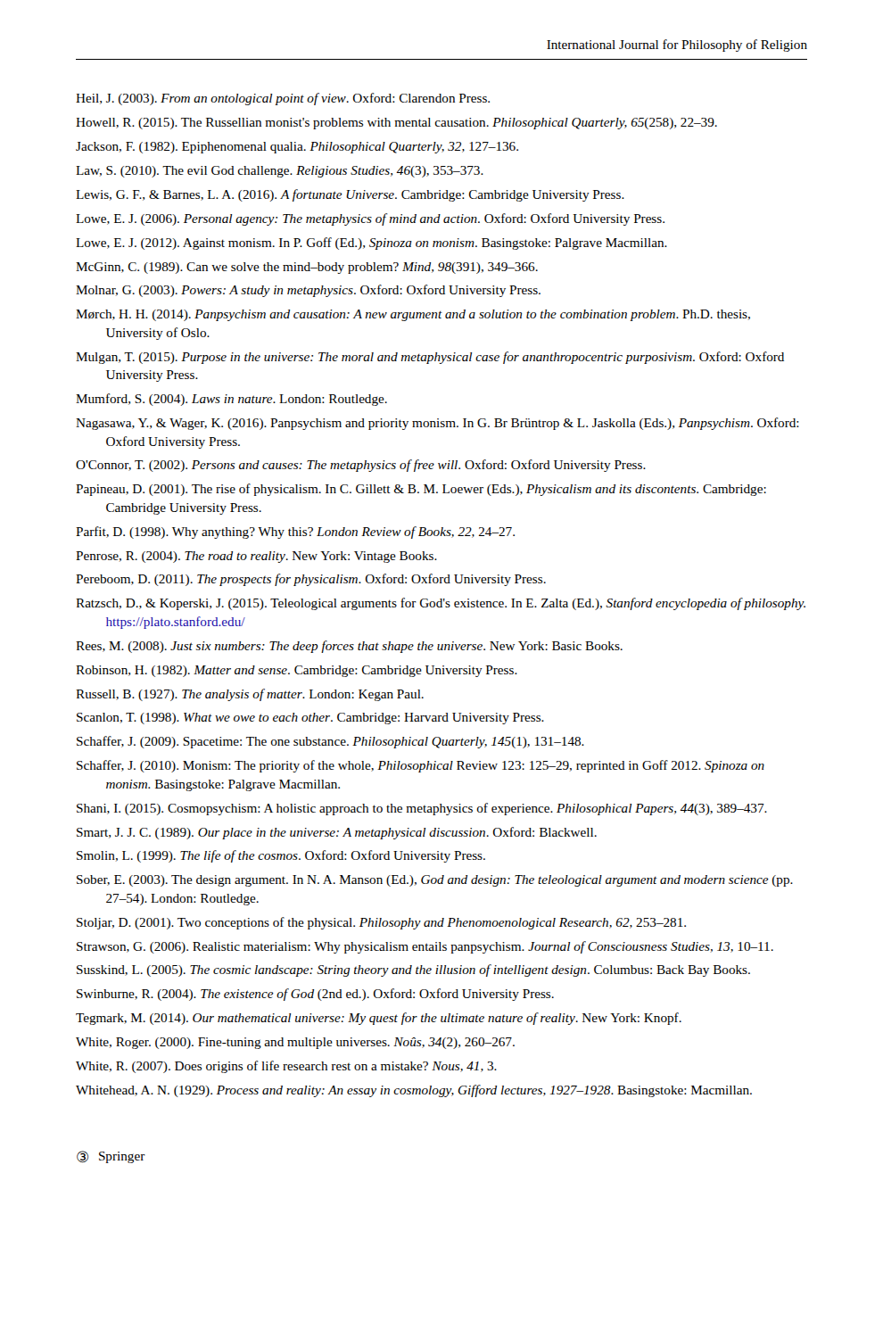International Journal for Philosophy of Religion
Heil, J. (2003). From an ontological point of view. Oxford: Clarendon Press.
Howell, R. (2015). The Russellian monist's problems with mental causation. Philosophical Quarterly, 65(258), 22–39.
Jackson, F. (1982). Epiphenomenal qualia. Philosophical Quarterly, 32, 127–136.
Law, S. (2010). The evil God challenge. Religious Studies, 46(3), 353–373.
Lewis, G. F., & Barnes, L. A. (2016). A fortunate Universe. Cambridge: Cambridge University Press.
Lowe, E. J. (2006). Personal agency: The metaphysics of mind and action. Oxford: Oxford University Press.
Lowe, E. J. (2012). Against monism. In P. Goff (Ed.), Spinoza on monism. Basingstoke: Palgrave Macmillan.
McGinn, C. (1989). Can we solve the mind–body problem? Mind, 98(391), 349–366.
Molnar, G. (2003). Powers: A study in metaphysics. Oxford: Oxford University Press.
Mørch, H. H. (2014). Panpsychism and causation: A new argument and a solution to the combination problem. Ph.D. thesis, University of Oslo.
Mulgan, T. (2015). Purpose in the universe: The moral and metaphysical case for ananthropocentric purposivism. Oxford: Oxford University Press.
Mumford, S. (2004). Laws in nature. London: Routledge.
Nagasawa, Y., & Wager, K. (2016). Panpsychism and priority monism. In G. Br Brüntrop & L. Jaskolla (Eds.), Panpsychism. Oxford: Oxford University Press.
O'Connor, T. (2002). Persons and causes: The metaphysics of free will. Oxford: Oxford University Press.
Papineau, D. (2001). The rise of physicalism. In C. Gillett & B. M. Loewer (Eds.), Physicalism and its discontents. Cambridge: Cambridge University Press.
Parfit, D. (1998). Why anything? Why this? London Review of Books, 22, 24–27.
Penrose, R. (2004). The road to reality. New York: Vintage Books.
Pereboom, D. (2011). The prospects for physicalism. Oxford: Oxford University Press.
Ratzsch, D., & Koperski, J. (2015). Teleological arguments for God's existence. In E. Zalta (Ed.), Stanford encyclopedia of philosophy. https://plato.stanford.edu/
Rees, M. (2008). Just six numbers: The deep forces that shape the universe. New York: Basic Books.
Robinson, H. (1982). Matter and sense. Cambridge: Cambridge University Press.
Russell, B. (1927). The analysis of matter. London: Kegan Paul.
Scanlon, T. (1998). What we owe to each other. Cambridge: Harvard University Press.
Schaffer, J. (2009). Spacetime: The one substance. Philosophical Quarterly, 145(1), 131–148.
Schaffer, J. (2010). Monism: The priority of the whole, Philosophical Review 123: 125–29, reprinted in Goff 2012. Spinoza on monism. Basingstoke: Palgrave Macmillan.
Shani, I. (2015). Cosmopsychism: A holistic approach to the metaphysics of experience. Philosophical Papers, 44(3), 389–437.
Smart, J. J. C. (1989). Our place in the universe: A metaphysical discussion. Oxford: Blackwell.
Smolin, L. (1999). The life of the cosmos. Oxford: Oxford University Press.
Sober, E. (2003). The design argument. In N. A. Manson (Ed.), God and design: The teleological argument and modern science (pp. 27–54). London: Routledge.
Stoljar, D. (2001). Two conceptions of the physical. Philosophy and Phenomoenological Research, 62, 253–281.
Strawson, G. (2006). Realistic materialism: Why physicalism entails panpsychism. Journal of Consciousness Studies, 13, 10–11.
Susskind, L. (2005). The cosmic landscape: String theory and the illusion of intelligent design. Columbus: Back Bay Books.
Swinburne, R. (2004). The existence of God (2nd ed.). Oxford: Oxford University Press.
Tegmark, M. (2014). Our mathematical universe: My quest for the ultimate nature of reality. New York: Knopf.
White, Roger. (2000). Fine-tuning and multiple universes. Noûs, 34(2), 260–267.
White, R. (2007). Does origins of life research rest on a mistake? Nous, 41, 3.
Whitehead, A. N. (1929). Process and reality: An essay in cosmology, Gifford lectures, 1927–1928. Basingstoke: Macmillan.
③ Springer